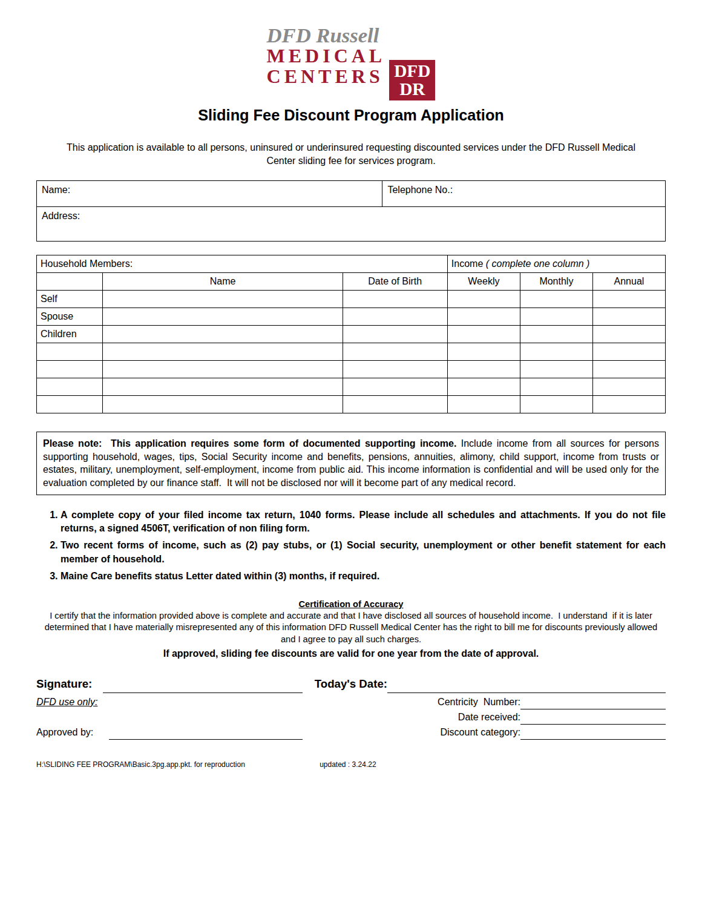DFD Russell
MEDICAL
CENTERS DFD
DR
Sliding Fee Discount Program Application
This application is available to all persons, uninsured or underinsured requesting discounted services under the DFD Russell Medical Center sliding fee for services program.
| Name: | Telephone No.: |
| Address: |
| Household Members: | Income ( complete one column ) |
| | Name | Date of Birth | Weekly | Monthly | Annual |
| Self | | | | | |
| Spouse | | | | | |
| Children | | | | | |
Please note: This application requires some form of documented supporting income. Include income from all sources for persons supporting household, wages, tips, Social Security income and benefits, pensions, annuities, alimony, child support, income from trusts or estates, military, unemployment, self-employment, income from public aid. This income information is confidential and will be used only for the evaluation completed by our finance staff. It will not be disclosed nor will it become part of any medical record.
A complete copy of your filed income tax return, 1040 forms. Please include all schedules and attachments. If you do not file returns, a signed 4506T, verification of non filing form.
Two recent forms of income, such as (2) pay stubs, or (1) Social security, unemployment or other benefit statement for each member of household.
Maine Care benefits status Letter dated within (3) months, if required.
Certification of Accuracy
I certify that the information provided above is complete and accurate and that I have disclosed all sources of household income. I understand if it is later determined that I have materially misrepresented any of this information DFD Russell Medical Center has the right to bill me for discounts previously allowed and I agree to pay all such charges.
If approved, sliding fee discounts are valid for one year from the date of approval.
| Signature: | | Today's Date: | |
| DFD use only: | | Centricity Number: | |
| | | Date received: | |
| Approved by: | | Discount category: | |
H:\SLIDING FEE PROGRAM\Basic.3pg.app.pkt. for reproduction updated : 3.24.22